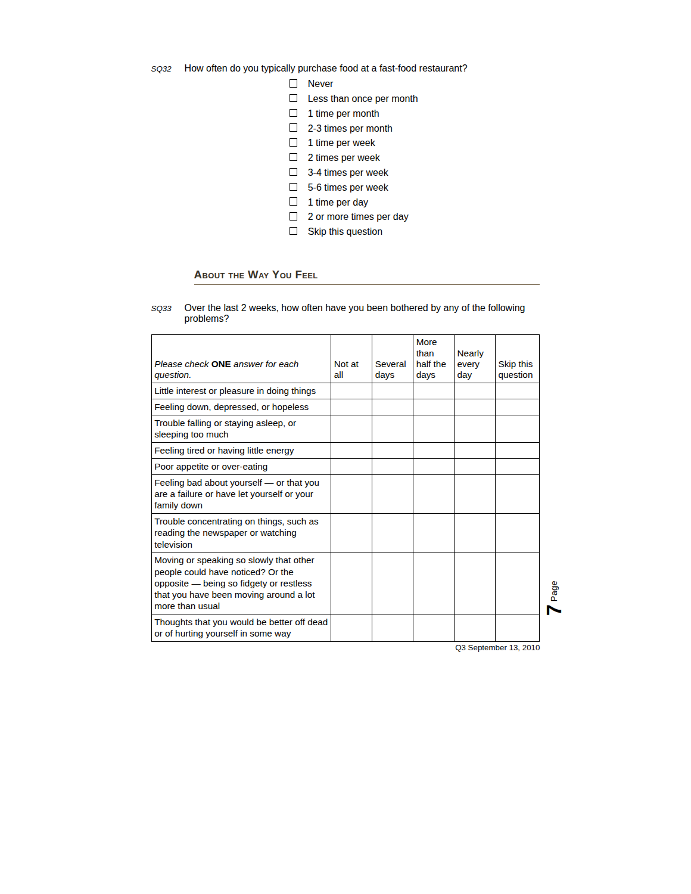SQ32
How often do you typically purchase food at a fast-food restaurant?
Never
Less than once per month
1 time per month
2-3 times per month
1 time per week
2 times per week
3-4 times per week
5-6 times per week
1 time per day
2 or more times per day
Skip this question
About the Way You Feel
SQ33
Over the last 2 weeks, how often have you been bothered by any of the following problems?
| Please check ONE answer for each question. | Not at all | Several days | More than half the days | Nearly every day | Skip this question |
| --- | --- | --- | --- | --- | --- |
| Little interest or pleasure in doing things | | | | | |
| Feeling down, depressed, or hopeless | | | | | |
| Trouble falling or staying asleep, or sleeping too much | | | | | |
| Feeling tired or having little energy | | | | | |
| Poor appetite or over-eating | | | | | |
| Feeling bad about yourself — or that you are a failure or have let yourself or your family down | | | | | |
| Trouble concentrating on things, such as reading the newspaper or watching television | | | | | |
| Moving or speaking so slowly that other people could have noticed? Or the opposite — being so fidgety or restless that you have been moving around a lot more than usual | | | | | |
| Thoughts that you would be better off dead or of hurting yourself in some way | | | | | |
7 Page
Q3 September 13, 2010